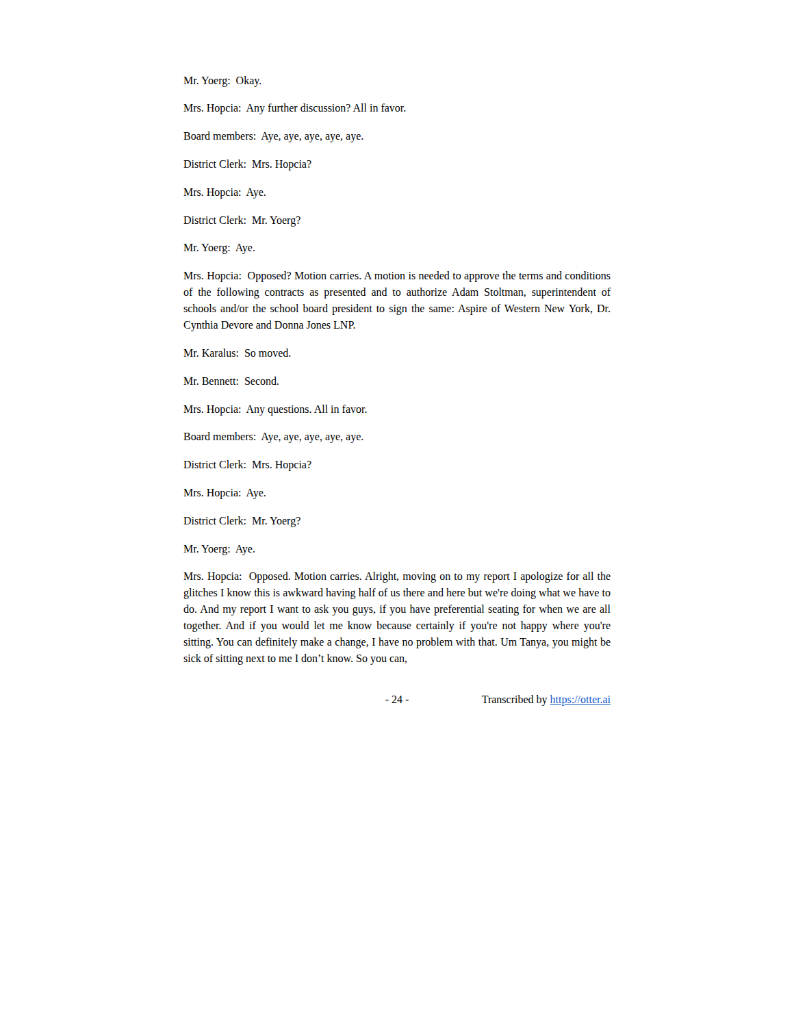Mr. Yoerg: Okay.
Mrs. Hopcia: Any further discussion? All in favor.
Board members: Aye, aye, aye, aye, aye.
District Clerk: Mrs. Hopcia?
Mrs. Hopcia: Aye.
District Clerk: Mr. Yoerg?
Mr. Yoerg: Aye.
Mrs. Hopcia: Opposed? Motion carries. A motion is needed to approve the terms and conditions of the following contracts as presented and to authorize Adam Stoltman, superintendent of schools and/or the school board president to sign the same: Aspire of Western New York, Dr. Cynthia Devore and Donna Jones LNP.
Mr. Karalus: So moved.
Mr. Bennett: Second.
Mrs. Hopcia: Any questions. All in favor.
Board members: Aye, aye, aye, aye, aye.
District Clerk: Mrs. Hopcia?
Mrs. Hopcia: Aye.
District Clerk: Mr. Yoerg?
Mr. Yoerg: Aye.
Mrs. Hopcia: Opposed. Motion carries. Alright, moving on to my report I apologize for all the glitches I know this is awkward having half of us there and here but we're doing what we have to do. And my report I want to ask you guys, if you have preferential seating for when we are all together. And if you would let me know because certainly if you're not happy where you're sitting. You can definitely make a change, I have no problem with that. Um Tanya, you might be sick of sitting next to me I don’t know. So you can,
- 24 -
Transcribed by https://otter.ai